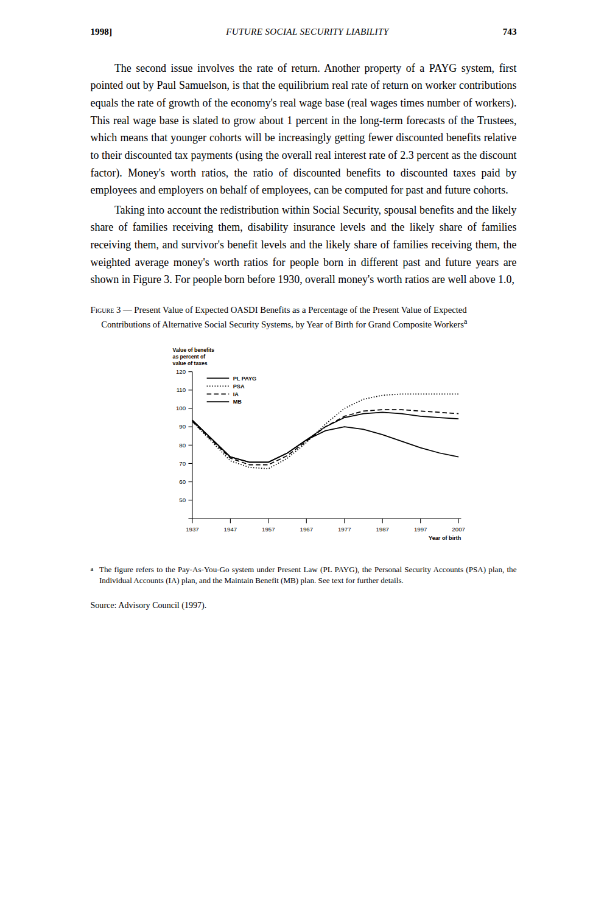1998] Future Social Security Liability 743
The second issue involves the rate of return. Another property of a PAYG system, first pointed out by Paul Samuelson, is that the equilibrium real rate of return on worker contributions equals the rate of growth of the economy's real wage base (real wages times number of workers). This real wage base is slated to grow about 1 percent in the long-term forecasts of the Trustees, which means that younger cohorts will be increasingly getting fewer discounted benefits relative to their discounted tax payments (using the overall real interest rate of 2.3 percent as the discount factor). Money's worth ratios, the ratio of discounted benefits to discounted taxes paid by employees and employers on behalf of employees, can be computed for past and future cohorts.
Taking into account the redistribution within Social Security, spousal benefits and the likely share of families receiving them, disability insurance levels and the likely share of families receiving them, and survivor's benefit levels and the likely share of families receiving them, the weighted average money's worth ratios for people born in different past and future years are shown in Figure 3. For people born before 1930, overall money's worth ratios are well above 1.0,
Figure 3 — Present Value of Expected OASDI Benefits as a Percentage of the Present Value of Expected Contributions of Alternative Social Security Systems, by Year of Birth for Grand Composite Workersa
Value of benefits as percent of value of taxes 120 110 100 90 80 70 60 50 1937 1947 1957 1967 1977 1987 1997 2007 Year of birth PL PAYG PSA IA MB
a The figure refers to the Pay-As-You-Go system under Present Law (PL PAYG), the Personal Security Accounts (PSA) plan, the Individual Accounts (IA) plan, and the Maintain Benefit (MB) plan. See text for further details.
Source: Advisory Council (1997).